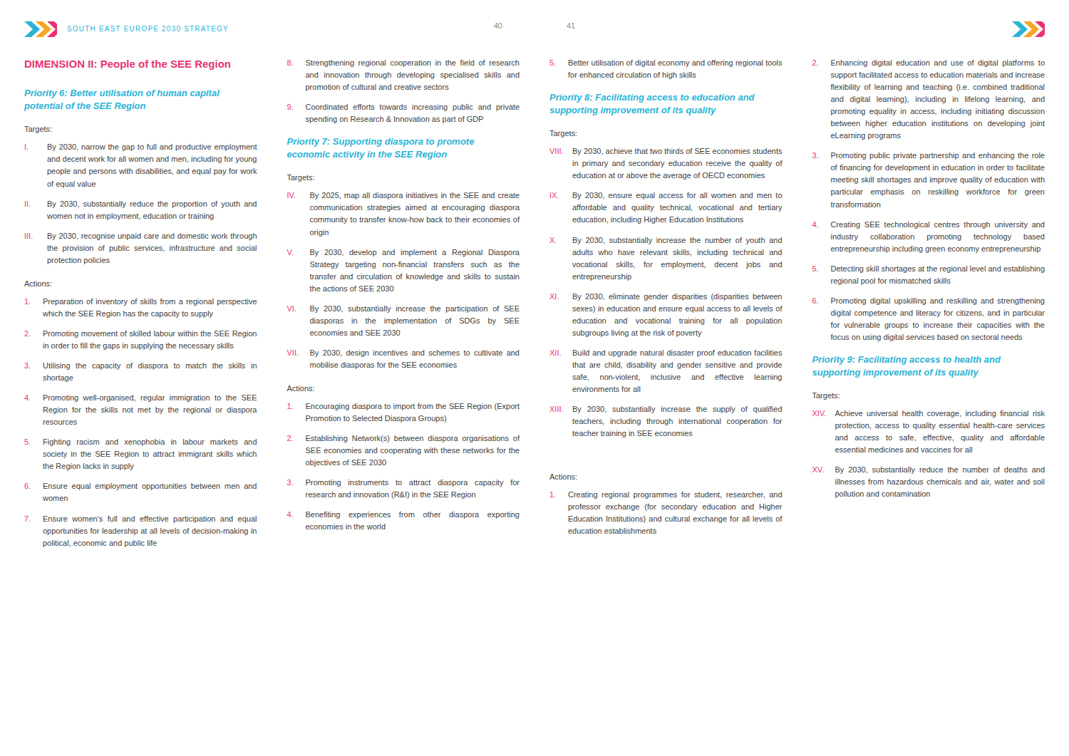South East Europe 2030 Strategy
40 41
DIMENSION II: People of the SEE Region
Priority 6: Better utilisation of human capital potential of the SEE Region
Targets:
I. By 2030, narrow the gap to full and productive employment and decent work for all women and men, including for young people and persons with disabilities, and equal pay for work of equal value
II. By 2030, substantially reduce the proportion of youth and women not in employment, education or training
III. By 2030, recognise unpaid care and domestic work through the provision of public services, infrastructure and social protection policies
Actions:
1. Preparation of inventory of skills from a regional perspective which the SEE Region has the capacity to supply
2. Promoting movement of skilled labour within the SEE Region in order to fill the gaps in supplying the necessary skills
3. Utilising the capacity of diaspora to match the skills in shortage
4. Promoting well-organised, regular immigration to the SEE Region for the skills not met by the regional or diaspora resources
5. Fighting racism and xenophobia in labour markets and society in the SEE Region to attract immigrant skills which the Region lacks in supply
6. Ensure equal employment opportunities between men and women
7. Ensure women's full and effective participation and equal opportunities for leadership at all levels of decision-making in political, economic and public life
8. Strengthening regional cooperation in the field of research and innovation through developing specialised skills and promotion of cultural and creative sectors
9. Coordinated efforts towards increasing public and private spending on Research & Innovation as part of GDP
Priority 7: Supporting diaspora to promote economic activity in the SEE Region
Targets:
IV. By 2025, map all diaspora initiatives in the SEE and create communication strategies aimed at encouraging diaspora community to transfer know-how back to their economies of origin
V. By 2030, develop and implement a Regional Diaspora Strategy targeting non-financial transfers such as the transfer and circulation of knowledge and skills to sustain the actions of SEE 2030
VI. By 2030, substantially increase the participation of SEE diasporas in the implementation of SDGs by SEE economies and SEE 2030
VII. By 2030, design incentives and schemes to cultivate and mobilise diasporas for the SEE economies
Actions:
1. Encouraging diaspora to import from the SEE Region (Export Promotion to Selected Diaspora Groups)
2. Establishing Network(s) between diaspora organisations of SEE economies and cooperating with these networks for the objectives of SEE 2030
3. Promoting instruments to attract diaspora capacity for research and innovation (R&I) in the SEE Region
4. Benefiting experiences from other diaspora exporting economies in the world
5. Better utilisation of digital economy and offering regional tools for enhanced circulation of high skills
Priority 8: Facilitating access to education and supporting improvement of its quality
Targets:
VIII. By 2030, achieve that two thirds of SEE economies students in primary and secondary education receive the quality of education at or above the average of OECD economies
IX. By 2030, ensure equal access for all women and men to affordable and quality technical, vocational and tertiary education, including Higher Education Institutions
X. By 2030, substantially increase the number of youth and adults who have relevant skills, including technical and vocational skills, for employment, decent jobs and entrepreneurship
XI. By 2030, eliminate gender disparities (disparities between sexes) in education and ensure equal access to all levels of education and vocational training for all population subgroups living at the risk of poverty
XII. Build and upgrade natural disaster proof education facilities that are child, disability and gender sensitive and provide safe, non-violent, inclusive and effective learning environments for all
XIII. By 2030, substantially increase the supply of qualified teachers, including through international cooperation for teacher training in SEE economies
Actions:
1. Creating regional programmes for student, researcher, and professor exchange (for secondary education and Higher Education Institutions) and cultural exchange for all levels of education establishments
2. Enhancing digital education and use of digital platforms to support facilitated access to education materials and increase flexibility of learning and teaching (i.e. combined traditional and digital learning), including in lifelong learning, and promoting equality in access, including initiating discussion between higher education institutions on developing joint eLearning programs
3. Promoting public private partnership and enhancing the role of financing for development in education in order to facilitate meeting skill shortages and improve quality of education with particular emphasis on reskilling workforce for green transformation
4. Creating SEE technological centres through university and industry collaboration promoting technology based entrepreneurship including green economy entrepreneurship
5. Detecting skill shortages at the regional level and establishing regional pool for mismatched skills
6. Promoting digital upskilling and reskilling and strengthening digital competence and literacy for citizens, and in particular for vulnerable groups to increase their capacities with the focus on using digital services based on sectoral needs
Priority 9: Facilitating access to health and supporting improvement of its quality
Targets:
XIV. Achieve universal health coverage, including financial risk protection, access to quality essential health-care services and access to safe, effective, quality and affordable essential medicines and vaccines for all
XV. By 2030, substantially reduce the number of deaths and illnesses from hazardous chemicals and air, water and soil pollution and contamination